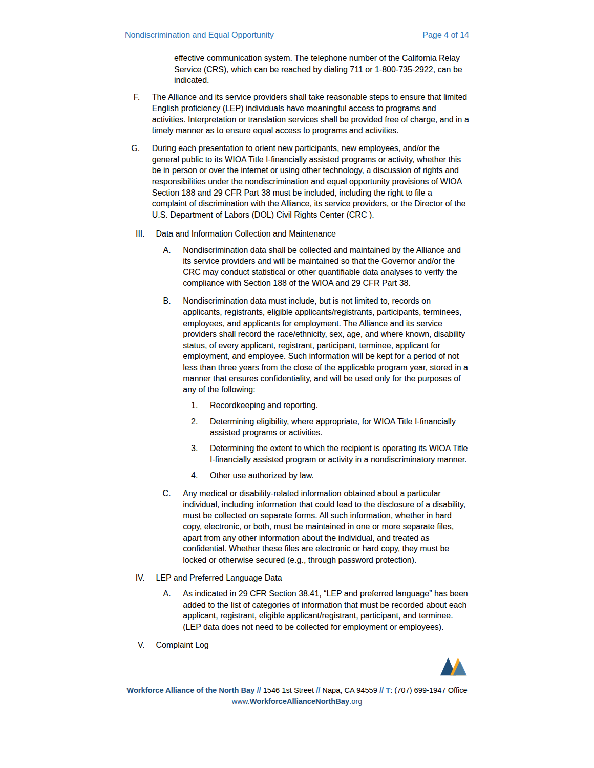Nondiscrimination and Equal Opportunity
Page 4 of 14
effective communication system. The telephone number of the California Relay Service (CRS), which can be reached by dialing 711 or 1-800-735-2922, can be indicated.
The Alliance and its service providers shall take reasonable steps to ensure that limited English proficiency (LEP) individuals have meaningful access to programs and activities. Interpretation or translation services shall be provided free of charge, and in a timely manner as to ensure equal access to programs and activities.
During each presentation to orient new participants, new employees, and/or the general public to its WIOA Title I-financially assisted programs or activity, whether this be in person or over the internet or using other technology, a discussion of rights and responsibilities under the nondiscrimination and equal opportunity provisions of WIOA Section 188 and 29 CFR Part 38 must be included, including the right to file a complaint of discrimination with the Alliance, its service providers, or the Director of the U.S. Department of Labors (DOL) Civil Rights Center (CRC ).
Data and Information Collection and Maintenance
Nondiscrimination data shall be collected and maintained by the Alliance and its service providers and will be maintained so that the Governor and/or the CRC may conduct statistical or other quantifiable data analyses to verify the compliance with Section 188 of the WIOA and 29 CFR Part 38.
Nondiscrimination data must include, but is not limited to, records on applicants, registrants, eligible applicants/registrants, participants, terminees, employees, and applicants for employment. The Alliance and its service providers shall record the race/ethnicity, sex, age, and where known, disability status, of every applicant, registrant, participant, terminee, applicant for employment, and employee. Such information will be kept for a period of not less than three years from the close of the applicable program year, stored in a manner that ensures confidentiality, and will be used only for the purposes of any of the following:
Recordkeeping and reporting.
Determining eligibility, where appropriate, for WIOA Title I-financially assisted programs or activities.
Determining the extent to which the recipient is operating its WIOA Title I-financially assisted program or activity in a nondiscriminatory manner.
Other use authorized by law.
Any medical or disability-related information obtained about a particular individual, including information that could lead to the disclosure of a disability, must be collected on separate forms. All such information, whether in hard copy, electronic, or both, must be maintained in one or more separate files, apart from any other information about the individual, and treated as confidential. Whether these files are electronic or hard copy, they must be locked or otherwise secured (e.g., through password protection).
LEP and Preferred Language Data
As indicated in 29 CFR Section 38.41, “LEP and preferred language” has been added to the list of categories of information that must be recorded about each applicant, registrant, eligible applicant/registrant, participant, and terminee. (LEP data does not need to be collected for employment or employees).
Complaint Log
Workforce Alliance of the North Bay // 1546 1st Street // Napa, CA 94559 // T: (707) 699-1947 Office
www.WorkforceAllianceNorthBay.org